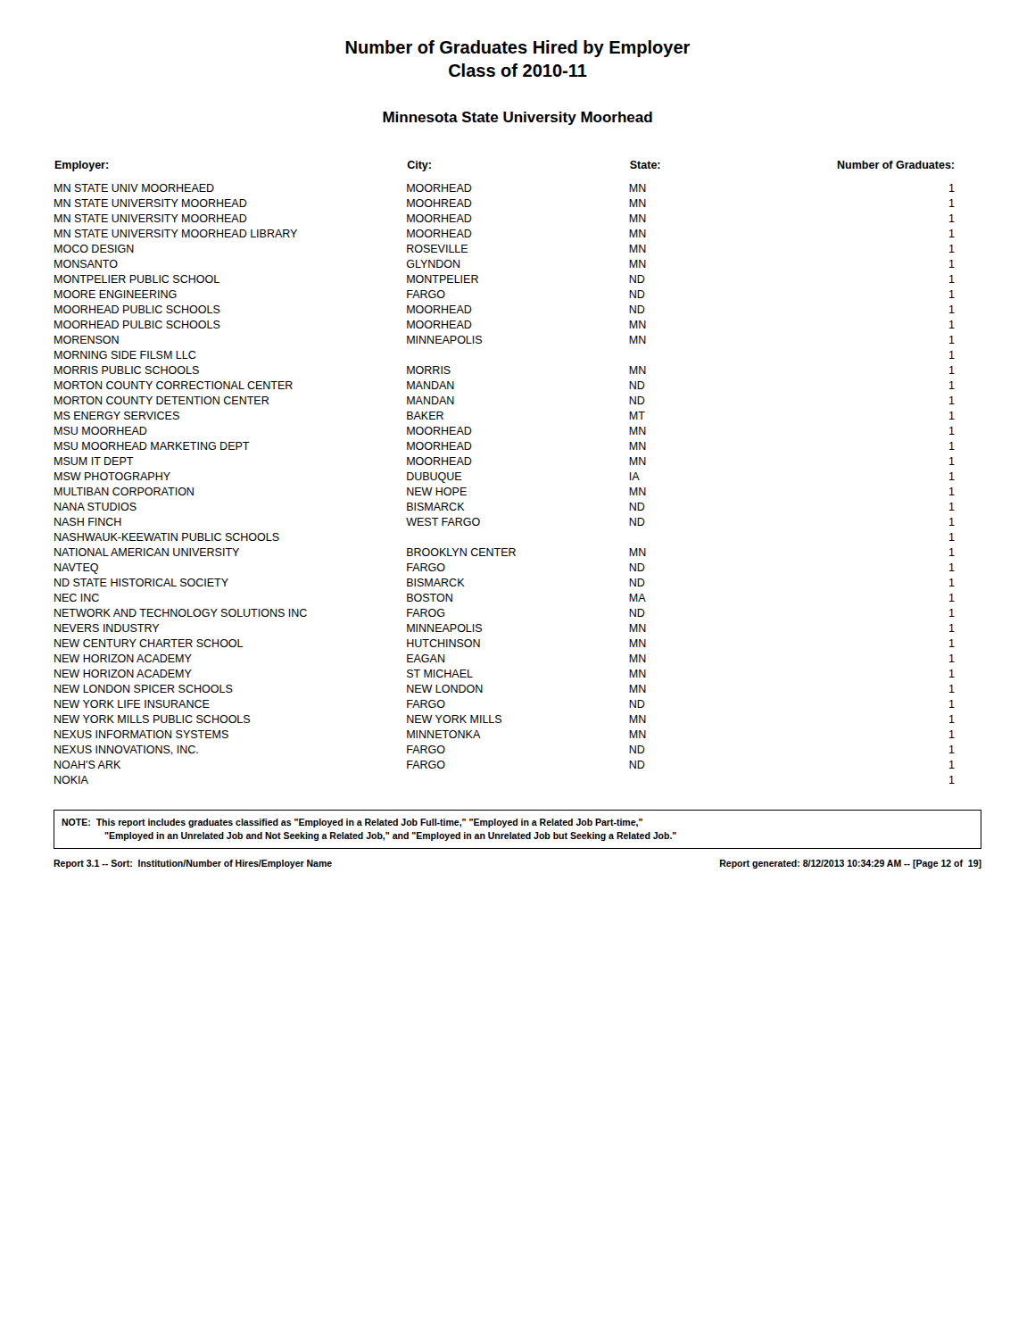Number of Graduates Hired by Employer
Class of 2010-11
Minnesota State University Moorhead
| Employer: | City: | State: | Number of Graduates: |
| --- | --- | --- | --- |
| MN STATE UNIV MOORHEAED | MOORHEAD | MN | 1 |
| MN STATE UNIVERSITY MOORHEAD | MOOHREAD | MN | 1 |
| MN STATE UNIVERSITY MOORHEAD | MOORHEAD | MN | 1 |
| MN STATE UNIVERSITY MOORHEAD LIBRARY | MOORHEAD | MN | 1 |
| MOCO DESIGN | ROSEVILLE | MN | 1 |
| MONSANTO | GLYNDON | MN | 1 |
| MONTPELIER PUBLIC SCHOOL | MONTPELIER | ND | 1 |
| MOORE ENGINEERING | FARGO | ND | 1 |
| MOORHEAD PUBLIC SCHOOLS | MOORHEAD | ND | 1 |
| MOORHEAD PULBIC SCHOOLS | MOORHEAD | MN | 1 |
| MORENSON | MINNEAPOLIS | MN | 1 |
| MORNING SIDE FILSM LLC | | | 1 |
| MORRIS PUBLIC SCHOOLS | MORRIS | MN | 1 |
| MORTON COUNTY CORRECTIONAL CENTER | MANDAN | ND | 1 |
| MORTON COUNTY DETENTION CENTER | MANDAN | ND | 1 |
| MS ENERGY SERVICES | BAKER | MT | 1 |
| MSU MOORHEAD | MOORHEAD | MN | 1 |
| MSU MOORHEAD MARKETING DEPT | MOORHEAD | MN | 1 |
| MSUM IT DEPT | MOORHEAD | MN | 1 |
| MSW PHOTOGRAPHY | DUBUQUE | IA | 1 |
| MULTIBAN CORPORATION | NEW HOPE | MN | 1 |
| NANA STUDIOS | BISMARCK | ND | 1 |
| NASH FINCH | WEST FARGO | ND | 1 |
| NASHWAUK-KEEWATIN PUBLIC SCHOOLS | | | 1 |
| NATIONAL AMERICAN UNIVERSITY | BROOKLYN CENTER | MN | 1 |
| NAVTEQ | FARGO | ND | 1 |
| ND STATE HISTORICAL SOCIETY | BISMARCK | ND | 1 |
| NEC INC | BOSTON | MA | 1 |
| NETWORK AND TECHNOLOGY SOLUTIONS INC | FAROG | ND | 1 |
| NEVERS INDUSTRY | MINNEAPOLIS | MN | 1 |
| NEW CENTURY CHARTER SCHOOL | HUTCHINSON | MN | 1 |
| NEW HORIZON ACADEMY | EAGAN | MN | 1 |
| NEW HORIZON ACADEMY | ST MICHAEL | MN | 1 |
| NEW LONDON SPICER SCHOOLS | NEW LONDON | MN | 1 |
| NEW YORK LIFE INSURANCE | FARGO | ND | 1 |
| NEW YORK MILLS PUBLIC SCHOOLS | NEW YORK MILLS | MN | 1 |
| NEXUS INFORMATION SYSTEMS | MINNETONKA | MN | 1 |
| NEXUS INNOVATIONS, INC. | FARGO | ND | 1 |
| NOAH'S ARK | FARGO | ND | 1 |
| NOKIA | | | 1 |
NOTE: This report includes graduates classified as "Employed in a Related Job Full-time," "Employed in a Related Job Part-time," "Employed in an Unrelated Job and Not Seeking a Related Job," and "Employed in an Unrelated Job but Seeking a Related Job."
Report 3.1 -- Sort: Institution/Number of Hires/Employer Name
Report generated: 8/12/2013 10:34:29 AM -- [Page 12 of 19]